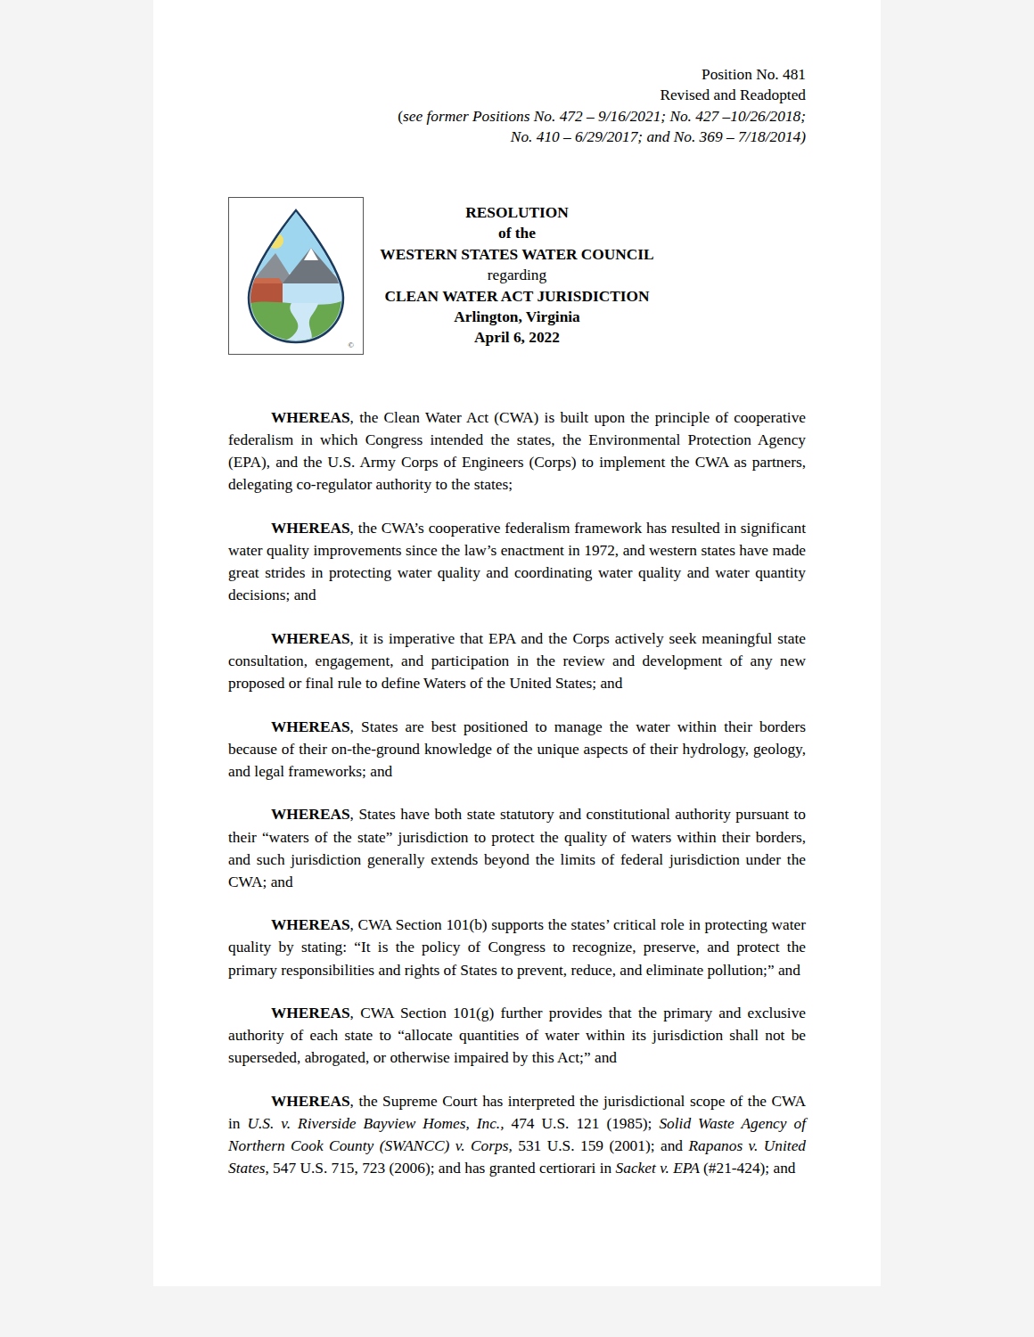Position No. 481 Revised and Readopted (see former Positions No. 472 – 9/16/2021; No. 427 –10/26/2018; No. 410 – 6/29/2017; and No. 369 – 7/18/2014)
©
RESOLUTION
of the
WESTERN STATES WATER COUNCIL
regarding
CLEAN WATER ACT JURISDICTION
Arlington, Virginia
April 6, 2022
WHEREAS, the Clean Water Act (CWA) is built upon the principle of cooperative federalism in which Congress intended the states, the Environmental Protection Agency (EPA), and the U.S. Army Corps of Engineers (Corps) to implement the CWA as partners, delegating co-regulator authority to the states;
WHEREAS, the CWA’s cooperative federalism framework has resulted in significant water quality improvements since the law’s enactment in 1972, and western states have made great strides in protecting water quality and coordinating water quality and water quantity decisions; and
WHEREAS, it is imperative that EPA and the Corps actively seek meaningful state consultation, engagement, and participation in the review and development of any new proposed or final rule to define Waters of the United States; and
WHEREAS, States are best positioned to manage the water within their borders because of their on-the-ground knowledge of the unique aspects of their hydrology, geology, and legal frameworks; and
WHEREAS, States have both state statutory and constitutional authority pursuant to their “waters of the state” jurisdiction to protect the quality of waters within their borders, and such jurisdiction generally extends beyond the limits of federal jurisdiction under the CWA; and
WHEREAS, CWA Section 101(b) supports the states’ critical role in protecting water quality by stating: “It is the policy of Congress to recognize, preserve, and protect the primary responsibilities and rights of States to prevent, reduce, and eliminate pollution;” and
WHEREAS, CWA Section 101(g) further provides that the primary and exclusive authority of each state to “allocate quantities of water within its jurisdiction shall not be superseded, abrogated, or otherwise impaired by this Act;” and
WHEREAS, the Supreme Court has interpreted the jurisdictional scope of the CWA in U.S. v. Riverside Bayview Homes, Inc., 474 U.S. 121 (1985); Solid Waste Agency of Northern Cook County (SWANCC) v. Corps, 531 U.S. 159 (2001); and Rapanos v. United States, 547 U.S. 715, 723 (2006); and has granted certiorari in Sacket v. EPA (#21-424); and